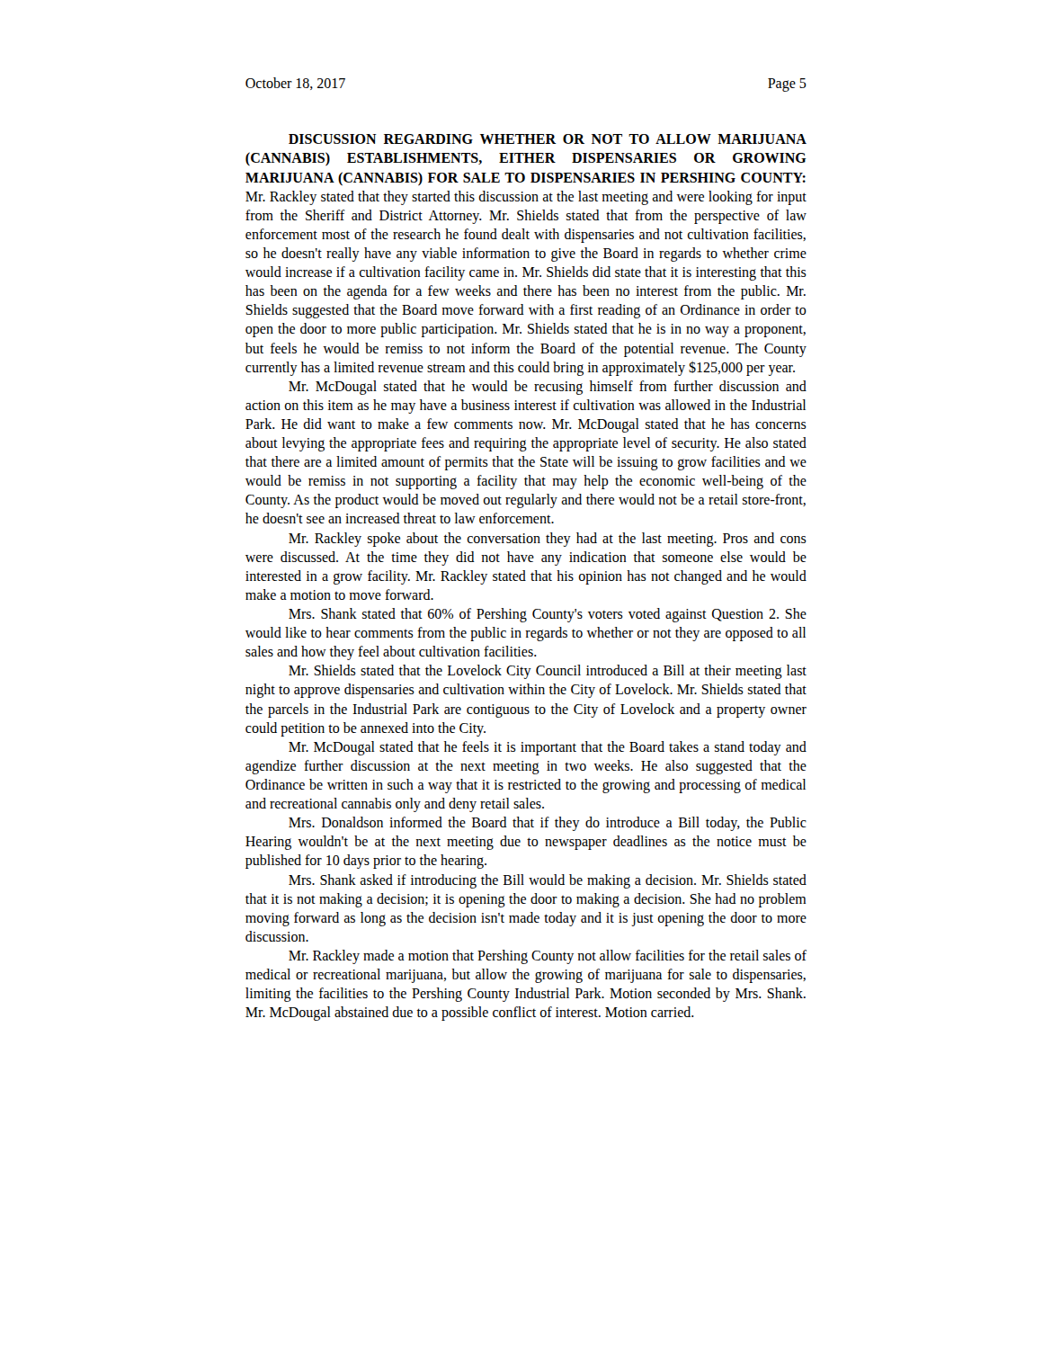October 18, 2017 Page 5
Discussion regarding whether or not to allow marijuana (cannabis) establishments, either dispensaries or growing marijuana (cannabis) for sale to dispensaries in Pershing County: Mr. Rackley stated that they started this discussion at the last meeting and were looking for input from the Sheriff and District Attorney. Mr. Shields stated that from the perspective of law enforcement most of the research he found dealt with dispensaries and not cultivation facilities, so he doesn't really have any viable information to give the Board in regards to whether crime would increase if a cultivation facility came in. Mr. Shields did state that it is interesting that this has been on the agenda for a few weeks and there has been no interest from the public. Mr. Shields suggested that the Board move forward with a first reading of an Ordinance in order to open the door to more public participation. Mr. Shields stated that he is in no way a proponent, but feels he would be remiss to not inform the Board of the potential revenue. The County currently has a limited revenue stream and this could bring in approximately $125,000 per year.
Mr. McDougal stated that he would be recusing himself from further discussion and action on this item as he may have a business interest if cultivation was allowed in the Industrial Park. He did want to make a few comments now. Mr. McDougal stated that he has concerns about levying the appropriate fees and requiring the appropriate level of security. He also stated that there are a limited amount of permits that the State will be issuing to grow facilities and we would be remiss in not supporting a facility that may help the economic well-being of the County. As the product would be moved out regularly and there would not be a retail store-front, he doesn't see an increased threat to law enforcement.
Mr. Rackley spoke about the conversation they had at the last meeting. Pros and cons were discussed. At the time they did not have any indication that someone else would be interested in a grow facility. Mr. Rackley stated that his opinion has not changed and he would make a motion to move forward.
Mrs. Shank stated that 60% of Pershing County's voters voted against Question 2. She would like to hear comments from the public in regards to whether or not they are opposed to all sales and how they feel about cultivation facilities.
Mr. Shields stated that the Lovelock City Council introduced a Bill at their meeting last night to approve dispensaries and cultivation within the City of Lovelock. Mr. Shields stated that the parcels in the Industrial Park are contiguous to the City of Lovelock and a property owner could petition to be annexed into the City.
Mr. McDougal stated that he feels it is important that the Board takes a stand today and agendize further discussion at the next meeting in two weeks. He also suggested that the Ordinance be written in such a way that it is restricted to the growing and processing of medical and recreational cannabis only and deny retail sales.
Mrs. Donaldson informed the Board that if they do introduce a Bill today, the Public Hearing wouldn't be at the next meeting due to newspaper deadlines as the notice must be published for 10 days prior to the hearing.
Mrs. Shank asked if introducing the Bill would be making a decision. Mr. Shields stated that it is not making a decision; it is opening the door to making a decision. She had no problem moving forward as long as the decision isn't made today and it is just opening the door to more discussion.
Mr. Rackley made a motion that Pershing County not allow facilities for the retail sales of medical or recreational marijuana, but allow the growing of marijuana for sale to dispensaries, limiting the facilities to the Pershing County Industrial Park. Motion seconded by Mrs. Shank. Mr. McDougal abstained due to a possible conflict of interest. Motion carried.